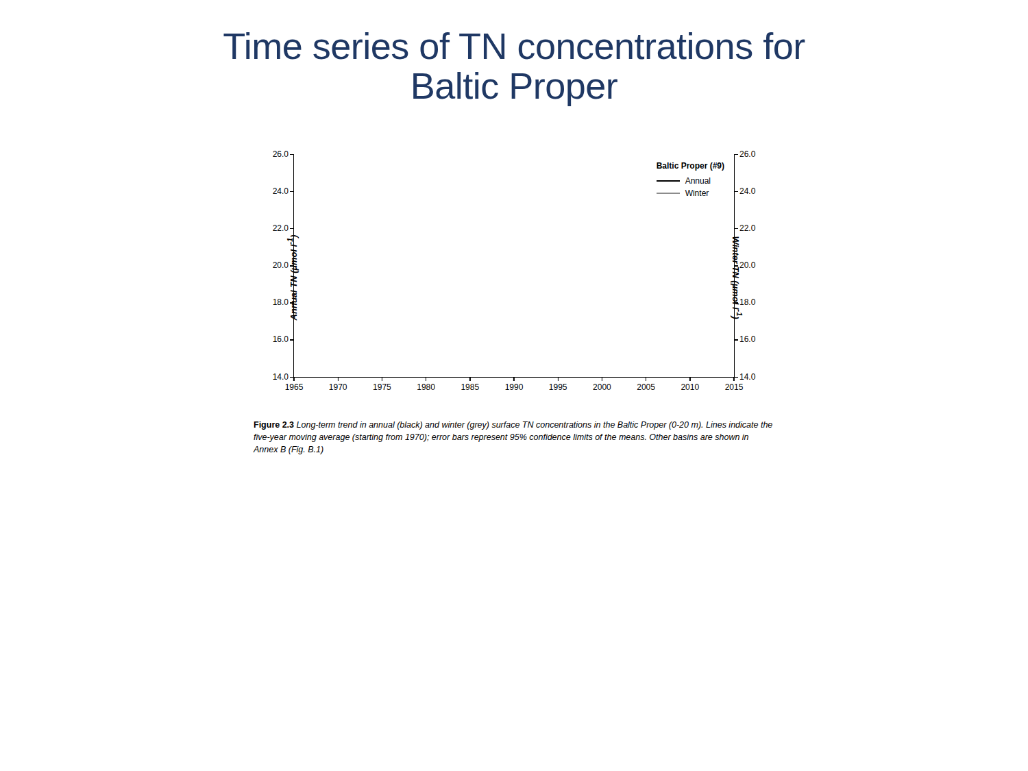Time series of TN concentrations for Baltic Proper
Annual TN (µmol l-1)
Winter TN (µmol l-1)
Baltic Proper (#9)
Annual
Winter
26.0
24.0
22.0
20.0
18.0
16.0
14.0
26.0
24.0
22.0
20.0
18.0
16.0
14.0
1965
1970
1975
1980
1985
1990
1995
2000
2005
2010
2015
Figure 2.3 Long-term trend in annual (black) and winter (grey) surface TN concentrations in the Baltic Proper (0-20 m). Lines indicate the five-year moving average (starting from 1970); error bars represent 95% confidence limits of the means. Other basins are shown in Annex B (Fig. B.1)